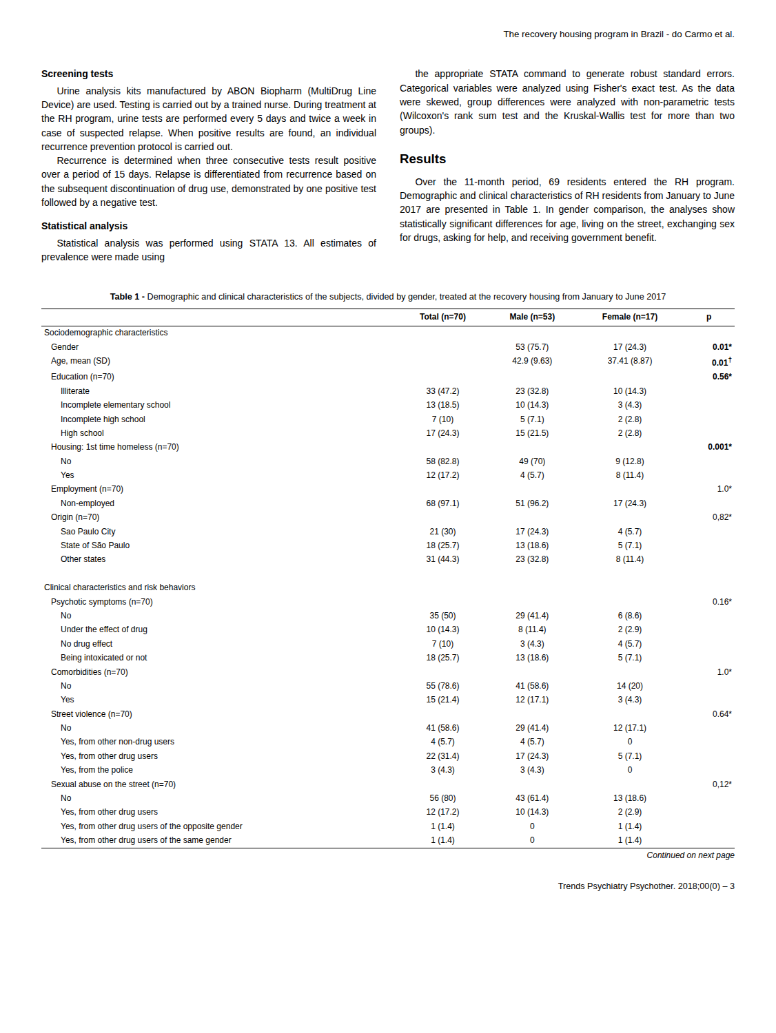The recovery housing program in Brazil - do Carmo et al.
Screening tests
Urine analysis kits manufactured by ABON Biopharm (MultiDrug Line Device) are used. Testing is carried out by a trained nurse. During treatment at the RH program, urine tests are performed every 5 days and twice a week in case of suspected relapse. When positive results are found, an individual recurrence prevention protocol is carried out.
Recurrence is determined when three consecutive tests result positive over a period of 15 days. Relapse is differentiated from recurrence based on the subsequent discontinuation of drug use, demonstrated by one positive test followed by a negative test.
Statistical analysis
Statistical analysis was performed using STATA 13. All estimates of prevalence were made using
the appropriate STATA command to generate robust standard errors. Categorical variables were analyzed using Fisher's exact test. As the data were skewed, group differences were analyzed with non-parametric tests (Wilcoxon's rank sum test and the Kruskal-Wallis test for more than two groups).
Results
Over the 11-month period, 69 residents entered the RH program. Demographic and clinical characteristics of RH residents from January to June 2017 are presented in Table 1. In gender comparison, the analyses show statistically significant differences for age, living on the street, exchanging sex for drugs, asking for help, and receiving government benefit.
Table 1 - Demographic and clinical characteristics of the subjects, divided by gender, treated at the recovery housing from January to June 2017
| | Total (n=70) | Male (n=53) | Female (n=17) | p |
| --- | --- | --- | --- | --- |
| Sociodemographic characteristics | | | | |
| Gender | | 53 (75.7) | 17 (24.3) | 0.01* |
| Age, mean (SD) | | 42.9 (9.63) | 37.41 (8.87) | 0.01 † |
| Education (n=70) | | | | 0.56* |
| Illiterate | 33 (47.2) | 23 (32.8) | 10 (14.3) | |
| Incomplete elementary school | 13 (18.5) | 10 (14.3) | 3 (4.3) | |
| Incomplete high school | 7 (10) | 5 (7.1) | 2 (2.8) | |
| High school | 17 (24.3) | 15 (21.5) | 2 (2.8) | |
| Housing: 1st time homeless (n=70) | | | | 0.001* |
| No | 58 (82.8) | 49 (70) | 9 (12.8) | |
| Yes | 12 (17.2) | 4 (5.7) | 8 (11.4) | |
| Employment (n=70) | | | | 1.0* |
| Non-employed | 68 (97.1) | 51 (96.2) | 17 (24.3) | |
| Origin (n=70) | | | | 0,82* |
| Sao Paulo City | 21 (30) | 17 (24.3) | 4 (5.7) | |
| State of São Paulo | 18 (25.7) | 13 (18.6) | 5 (7.1) | |
| Other states | 31 (44.3) | 23 (32.8) | 8 (11.4) | |
| Clinical characteristics and risk behaviors | | | | |
| Psychotic symptoms (n=70) | | | | 0.16* |
| No | 35 (50) | 29 (41.4) | 6 (8.6) | |
| Under the effect of drug | 10 (14.3) | 8 (11.4) | 2 (2.9) | |
| No drug effect | 7 (10) | 3 (4.3) | 4 (5.7) | |
| Being intoxicated or not | 18 (25.7) | 13 (18.6) | 5 (7.1) | |
| Comorbidities (n=70) | | | | 1.0* |
| No | 55 (78.6) | 41 (58.6) | 14 (20) | |
| Yes | 15 (21.4) | 12 (17.1) | 3 (4.3) | |
| Street violence (n=70) | | | | 0.64* |
| No | 41 (58.6) | 29 (41.4) | 12 (17.1) | |
| Yes, from other non-drug users | 4 (5.7) | 4 (5.7) | 0 | |
| Yes, from other drug users | 22 (31.4) | 17 (24.3) | 5 (7.1) | |
| Yes, from the police | 3 (4.3) | 3 (4.3) | 0 | |
| Sexual abuse on the street (n=70) | | | | 0,12* |
| No | 56 (80) | 43 (61.4) | 13 (18.6) | |
| Yes, from other drug users | 12 (17.2) | 10 (14.3) | 2 (2.9) | |
| Yes, from other drug users of the opposite gender | 1 (1.4) | 0 | 1 (1.4) | |
| Yes, from other drug users of the same gender | 1 (1.4) | 0 | 1 (1.4) | |
Continued on next page
Trends Psychiatry Psychother. 2018;00(0) – 3